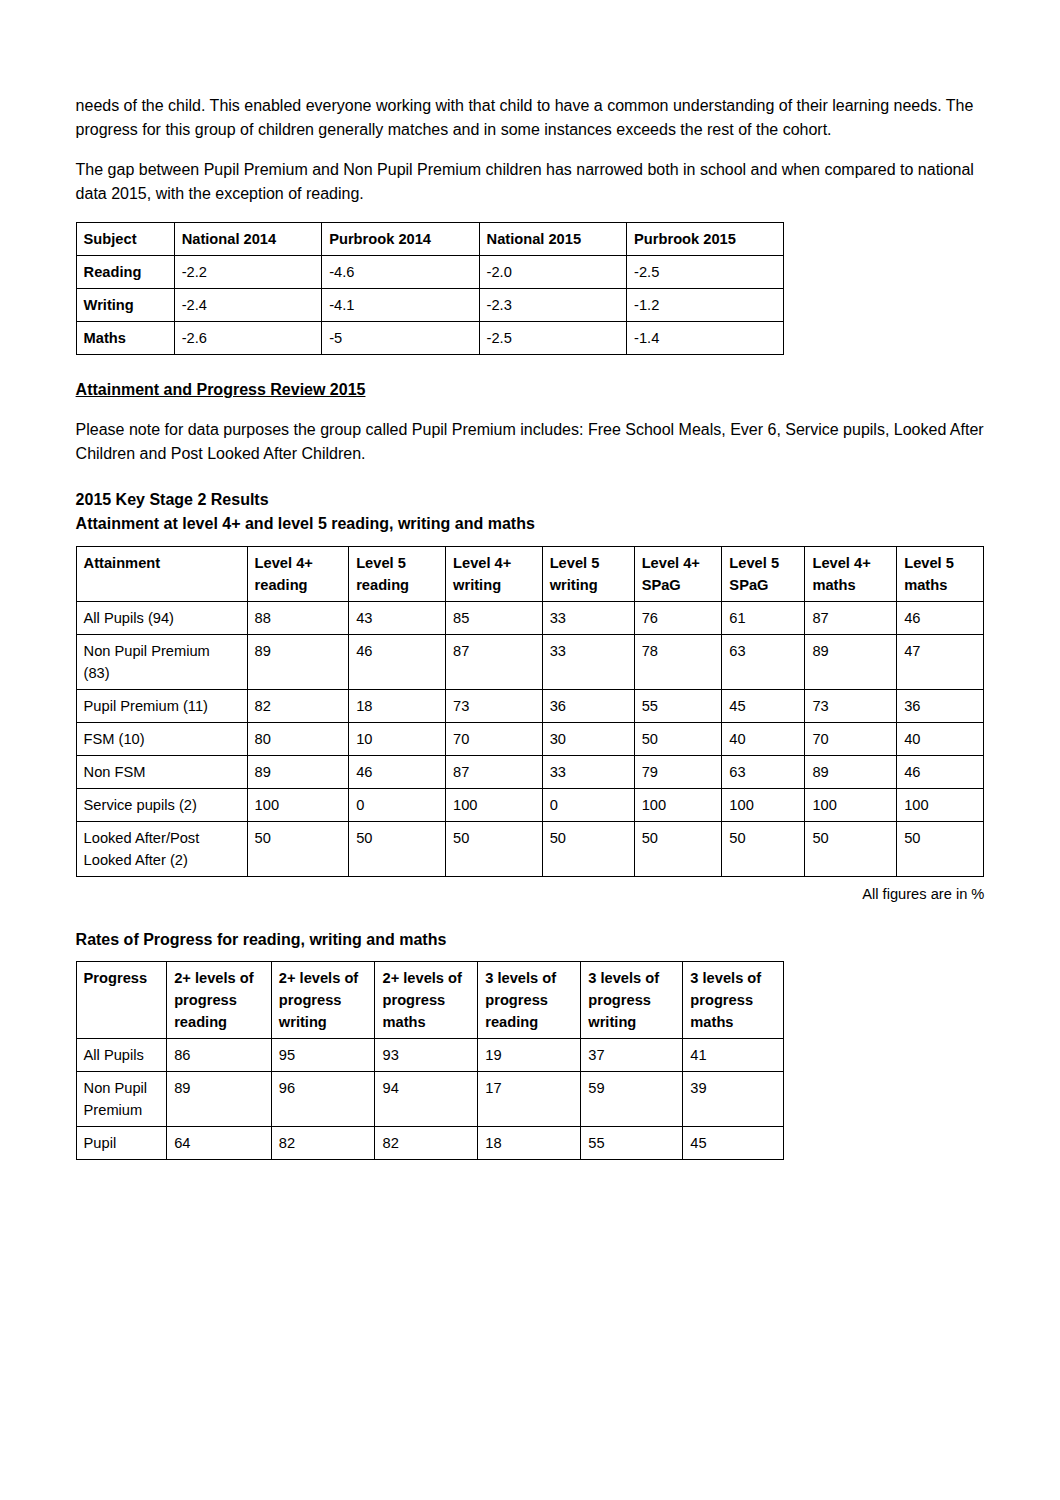needs of the child. This enabled everyone working with that child to have a common understanding of their learning needs. The progress for this group of children generally matches and in some instances exceeds the rest of the cohort.
The gap between Pupil Premium and Non Pupil Premium children has narrowed both in school and when compared to national data 2015, with the exception of reading.
| Subject | National 2014 | Purbrook 2014 | National 2015 | Purbrook 2015 |
| --- | --- | --- | --- | --- |
| Reading | -2.2 | -4.6 | -2.0 | -2.5 |
| Writing | -2.4 | -4.1 | -2.3 | -1.2 |
| Maths | -2.6 | -5 | -2.5 | -1.4 |
Attainment and Progress Review 2015
Please note for data purposes the group called Pupil Premium includes: Free School Meals, Ever 6, Service pupils, Looked After Children and Post Looked After Children.
2015 Key Stage 2 Results
Attainment at level 4+ and level 5 reading, writing and maths
| Attainment | Level 4+ reading | Level 5 reading | Level 4+ writing | Level 5 writing | Level 4+ SPaG | Level 5 SPaG | Level 4+ maths | Level 5 maths |
| --- | --- | --- | --- | --- | --- | --- | --- | --- |
| All Pupils (94) | 88 | 43 | 85 | 33 | 76 | 61 | 87 | 46 |
| Non Pupil Premium (83) | 89 | 46 | 87 | 33 | 78 | 63 | 89 | 47 |
| Pupil Premium (11) | 82 | 18 | 73 | 36 | 55 | 45 | 73 | 36 |
| FSM (10) | 80 | 10 | 70 | 30 | 50 | 40 | 70 | 40 |
| Non FSM | 89 | 46 | 87 | 33 | 79 | 63 | 89 | 46 |
| Service pupils (2) | 100 | 0 | 100 | 0 | 100 | 100 | 100 | 100 |
| Looked After/Post Looked After (2) | 50 | 50 | 50 | 50 | 50 | 50 | 50 | 50 |
All figures are in %
Rates of Progress for reading, writing and maths
| Progress | 2+ levels of progress reading | 2+ levels of progress writing | 2+ levels of progress maths | 3 levels of progress reading | 3 levels of progress writing | 3 levels of progress maths |
| --- | --- | --- | --- | --- | --- | --- |
| All Pupils | 86 | 95 | 93 | 19 | 37 | 41 |
| Non Pupil Premium | 89 | 96 | 94 | 17 | 59 | 39 |
| Pupil | 64 | 82 | 82 | 18 | 55 | 45 |